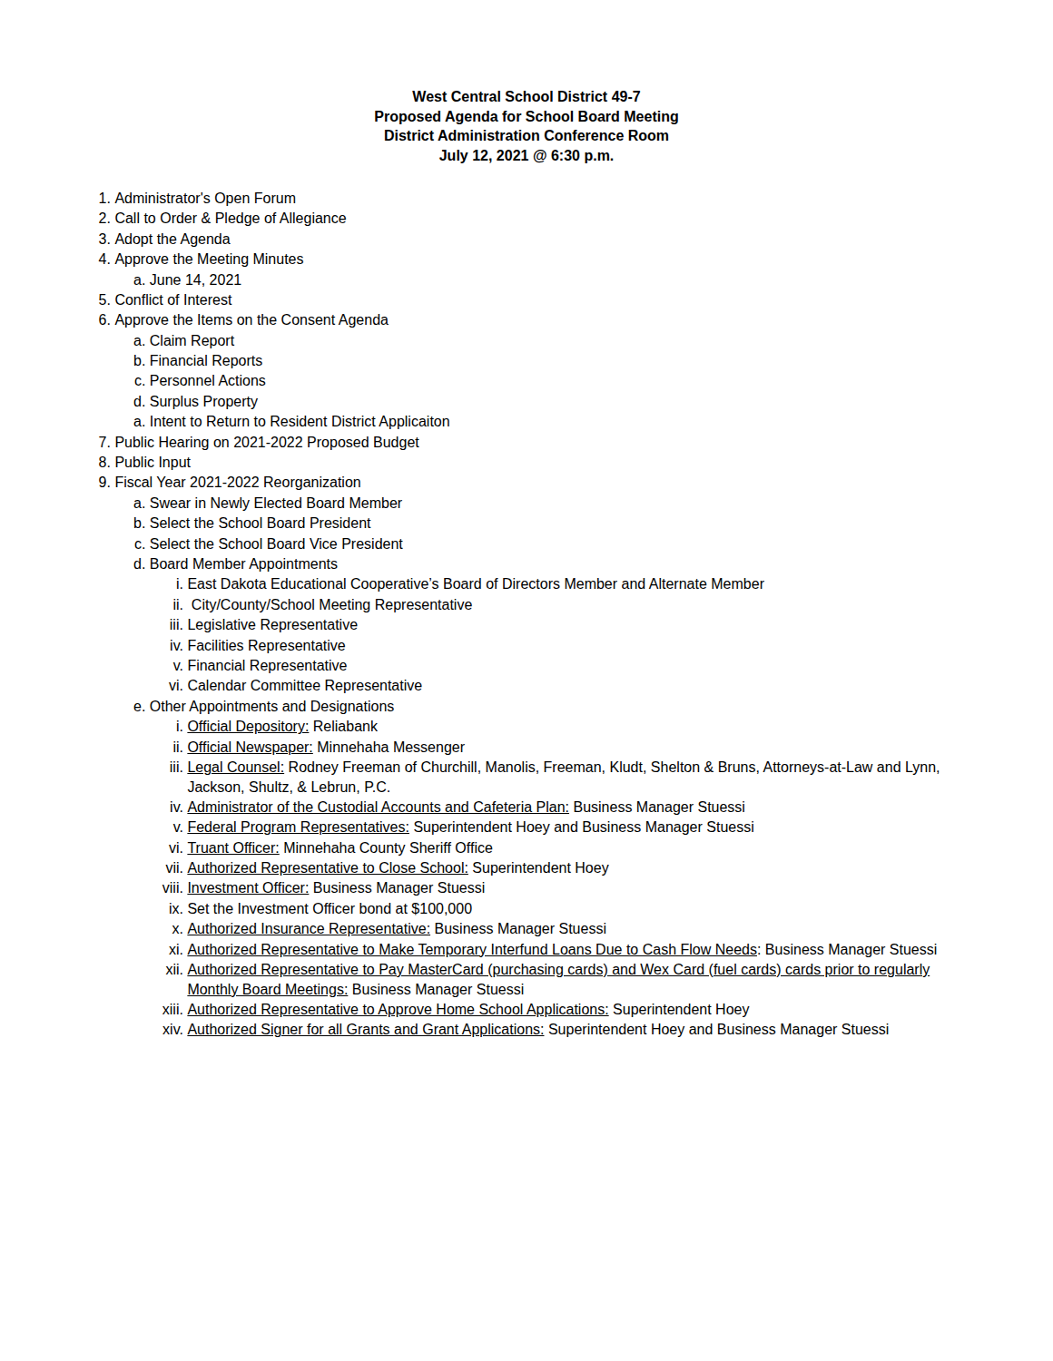West Central School District 49-7
Proposed Agenda for School Board Meeting
District Administration Conference Room
July 12, 2021 @ 6:30 p.m.
Administrator's Open Forum
Call to Order & Pledge of Allegiance
Adopt the Agenda
Approve the Meeting Minutes
June 14, 2021
Conflict of Interest
Approve the Items on the Consent Agenda
Claim Report
Financial Reports
Personnel Actions
Surplus Property
Intent to Return to Resident District Applicaiton
Public Hearing on 2021-2022 Proposed Budget
Public Input
Fiscal Year 2021-2022 Reorganization
Swear in Newly Elected Board Member
Select the School Board President
Select the School Board Vice President
Board Member Appointments
East Dakota Educational Cooperative’s Board of Directors Member and Alternate Member
City/County/School Meeting Representative
Legislative Representative
Facilities Representative
Financial Representative
Calendar Committee Representative
Other Appointments and Designations
Official Depository: Reliabank
Official Newspaper: Minnehaha Messenger
Legal Counsel: Rodney Freeman of Churchill, Manolis, Freeman, Kludt, Shelton & Bruns, Attorneys-at-Law and Lynn, Jackson, Shultz, & Lebrun, P.C.
Administrator of the Custodial Accounts and Cafeteria Plan: Business Manager Stuessi
Federal Program Representatives: Superintendent Hoey and Business Manager Stuessi
Truant Officer: Minnehaha County Sheriff Office
Authorized Representative to Close School: Superintendent Hoey
Investment Officer: Business Manager Stuessi
Set the Investment Officer bond at $100,000
Authorized Insurance Representative: Business Manager Stuessi
Authorized Representative to Make Temporary Interfund Loans Due to Cash Flow Needs: Business Manager Stuessi
Authorized Representative to Pay MasterCard (purchasing cards) and Wex Card (fuel cards) cards prior to regularly Monthly Board Meetings: Business Manager Stuessi
Authorized Representative to Approve Home School Applications: Superintendent Hoey
Authorized Signer for all Grants and Grant Applications: Superintendent Hoey and Business Manager Stuessi